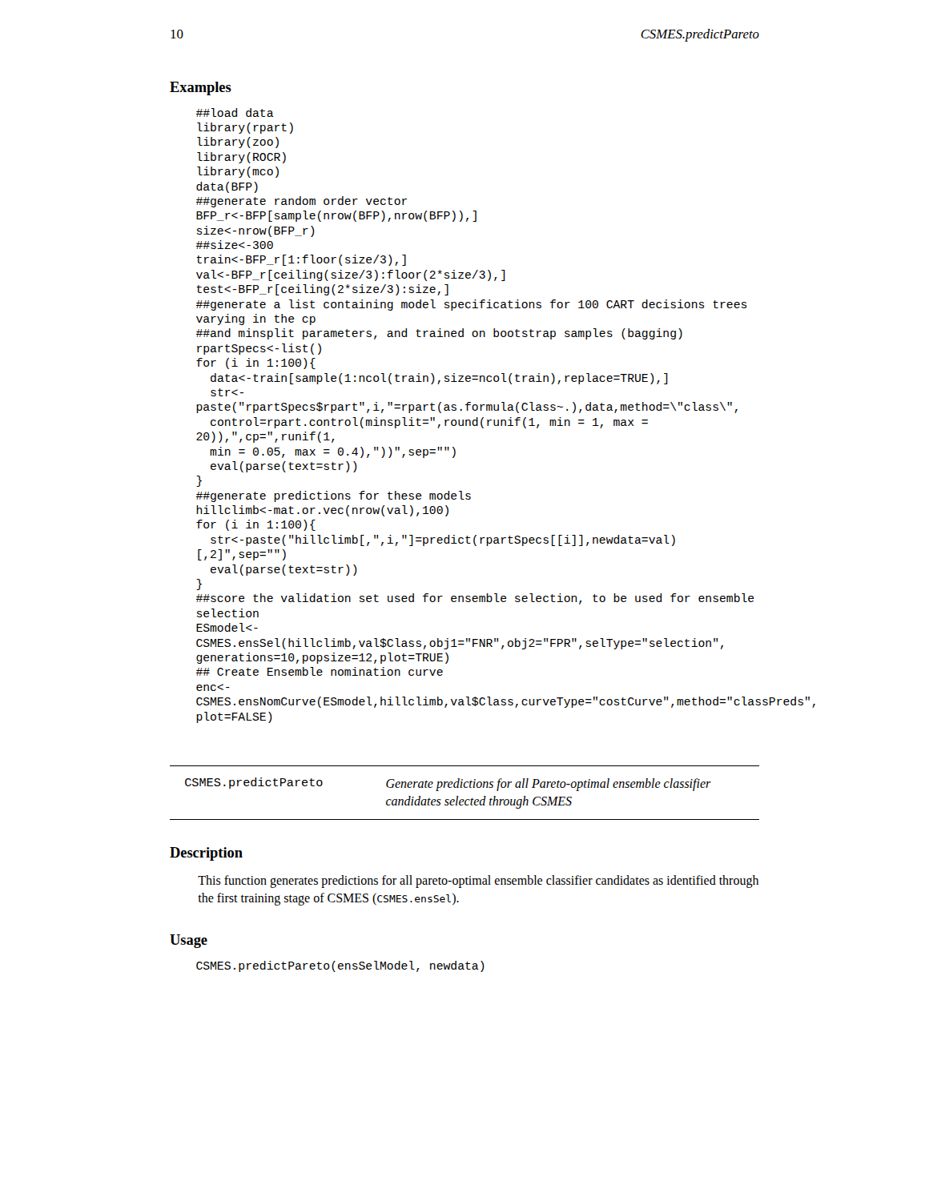10 CSMES.predictPareto
Examples
##load data
library(rpart)
library(zoo)
library(ROCR)
library(mco)
data(BFP)
##generate random order vector
BFP_r<-BFP[sample(nrow(BFP),nrow(BFP)),]
size<-nrow(BFP_r)
##size<-300
train<-BFP_r[1:floor(size/3),]
val<-BFP_r[ceiling(size/3):floor(2*size/3),]
test<-BFP_r[ceiling(2*size/3):size,]
##generate a list containing model specifications for 100 CART decisions trees varying in the cp
##and minsplit parameters, and trained on bootstrap samples (bagging)
rpartSpecs<-list()
for (i in 1:100){
  data<-train[sample(1:ncol(train),size=ncol(train),replace=TRUE),]
  str<-paste("rpartSpecs$rpart",i,"=rpart(as.formula(Class~.),data,method=\"class\",
  control=rpart.control(minsplit=",round(runif(1, min = 1, max = 20)),",cp=",runif(1,
  min = 0.05, max = 0.4),"))",sep="")
  eval(parse(text=str))
}
##generate predictions for these models
hillclimb<-mat.or.vec(nrow(val),100)
for (i in 1:100){
  str<-paste("hillclimb[,",i,"]=predict(rpartSpecs[[i]],newdata=val)[,2]",sep="")
  eval(parse(text=str))
}
##score the validation set used for ensemble selection, to be used for ensemble selection
ESmodel<-CSMES.ensSel(hillclimb,val$Class,obj1="FNR",obj2="FPR",selType="selection",
generations=10,popsize=12,plot=TRUE)
## Create Ensemble nomination curve
enc<-CSMES.ensNomCurve(ESmodel,hillclimb,val$Class,curveType="costCurve",method="classPreds",
plot=FALSE)
| CSMES.predictPareto | Generate predictions for all Pareto-optimal ensemble classifier candidates selected through CSMES |
Description
This function generates predictions for all pareto-optimal ensemble classifier candidates as identified through the first training stage of CSMES (CSMES.ensSel).
Usage
CSMES.predictPareto(ensSelModel, newdata)